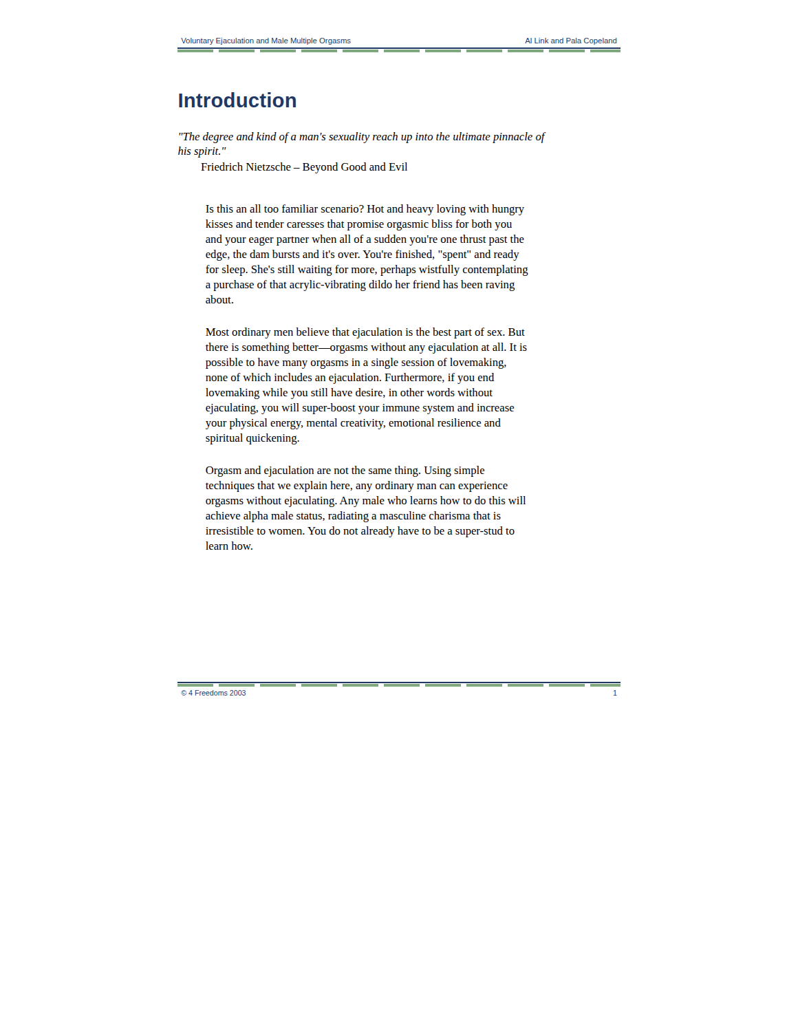Voluntary Ejaculation and Male Multiple Orgasms
Al Link and Pala Copeland
Introduction
"The degree and kind of a man's sexuality reach up into the ultimate pinnacle of his spirit."
Friedrich Nietzsche – Beyond Good and Evil
Is this an all too familiar scenario? Hot and heavy loving with hungry kisses and tender caresses that promise orgasmic bliss for both you and your eager partner when all of a sudden you're one thrust past the edge, the dam bursts and it's over. You're finished, "spent" and ready for sleep. She's still waiting for more, perhaps wistfully contemplating a purchase of that acrylic-vibrating dildo her friend has been raving about.
Most ordinary men believe that ejaculation is the best part of sex. But there is something better—orgasms without any ejaculation at all. It is possible to have many orgasms in a single session of lovemaking, none of which includes an ejaculation. Furthermore, if you end lovemaking while you still have desire, in other words without ejaculating, you will super-boost your immune system and increase your physical energy, mental creativity, emotional resilience and spiritual quickening.
Orgasm and ejaculation are not the same thing. Using simple techniques that we explain here, any ordinary man can experience orgasms without ejaculating. Any male who learns how to do this will achieve alpha male status, radiating a masculine charisma that is irresistible to women. You do not already have to be a super-stud to learn how.
© 4 Freedoms 2003
1